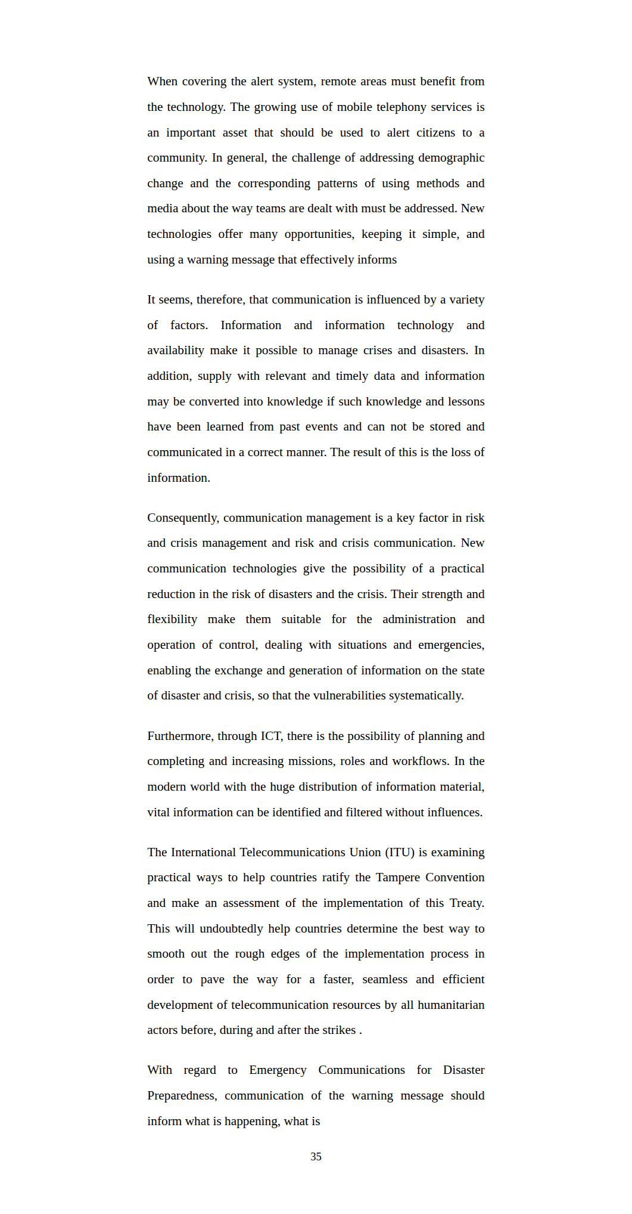When covering the alert system, remote areas must benefit from the technology. The growing use of mobile telephony services is an important asset that should be used to alert citizens to a community. In general, the challenge of addressing demographic change and the corresponding patterns of using methods and media about the way teams are dealt with must be addressed. New technologies offer many opportunities, keeping it simple, and using a warning message that effectively informs
It seems, therefore, that communication is influenced by a variety of factors. Information and information technology and availability make it possible to manage crises and disasters. In addition, supply with relevant and timely data and information may be converted into knowledge if such knowledge and lessons have been learned from past events and can not be stored and communicated in a correct manner. The result of this is the loss of information.
Consequently, communication management is a key factor in risk and crisis management and risk and crisis communication. New communication technologies give the possibility of a practical reduction in the risk of disasters and the crisis. Their strength and flexibility make them suitable for the administration and operation of control, dealing with situations and emergencies, enabling the exchange and generation of information on the state of disaster and crisis, so that the vulnerabilities systematically.
Furthermore, through ICT, there is the possibility of planning and completing and increasing missions, roles and workflows. In the modern world with the huge distribution of information material, vital information can be identified and filtered without influences.
The International Telecommunications Union (ITU) is examining practical ways to help countries ratify the Tampere Convention and make an assessment of the implementation of this Treaty. This will undoubtedly help countries determine the best way to smooth out the rough edges of the implementation process in order to pave the way for a faster, seamless and efficient development of telecommunication resources by all humanitarian actors before, during and after the strikes .
With regard to Emergency Communications for Disaster Preparedness, communication of the warning message should inform what is happening, what is
35